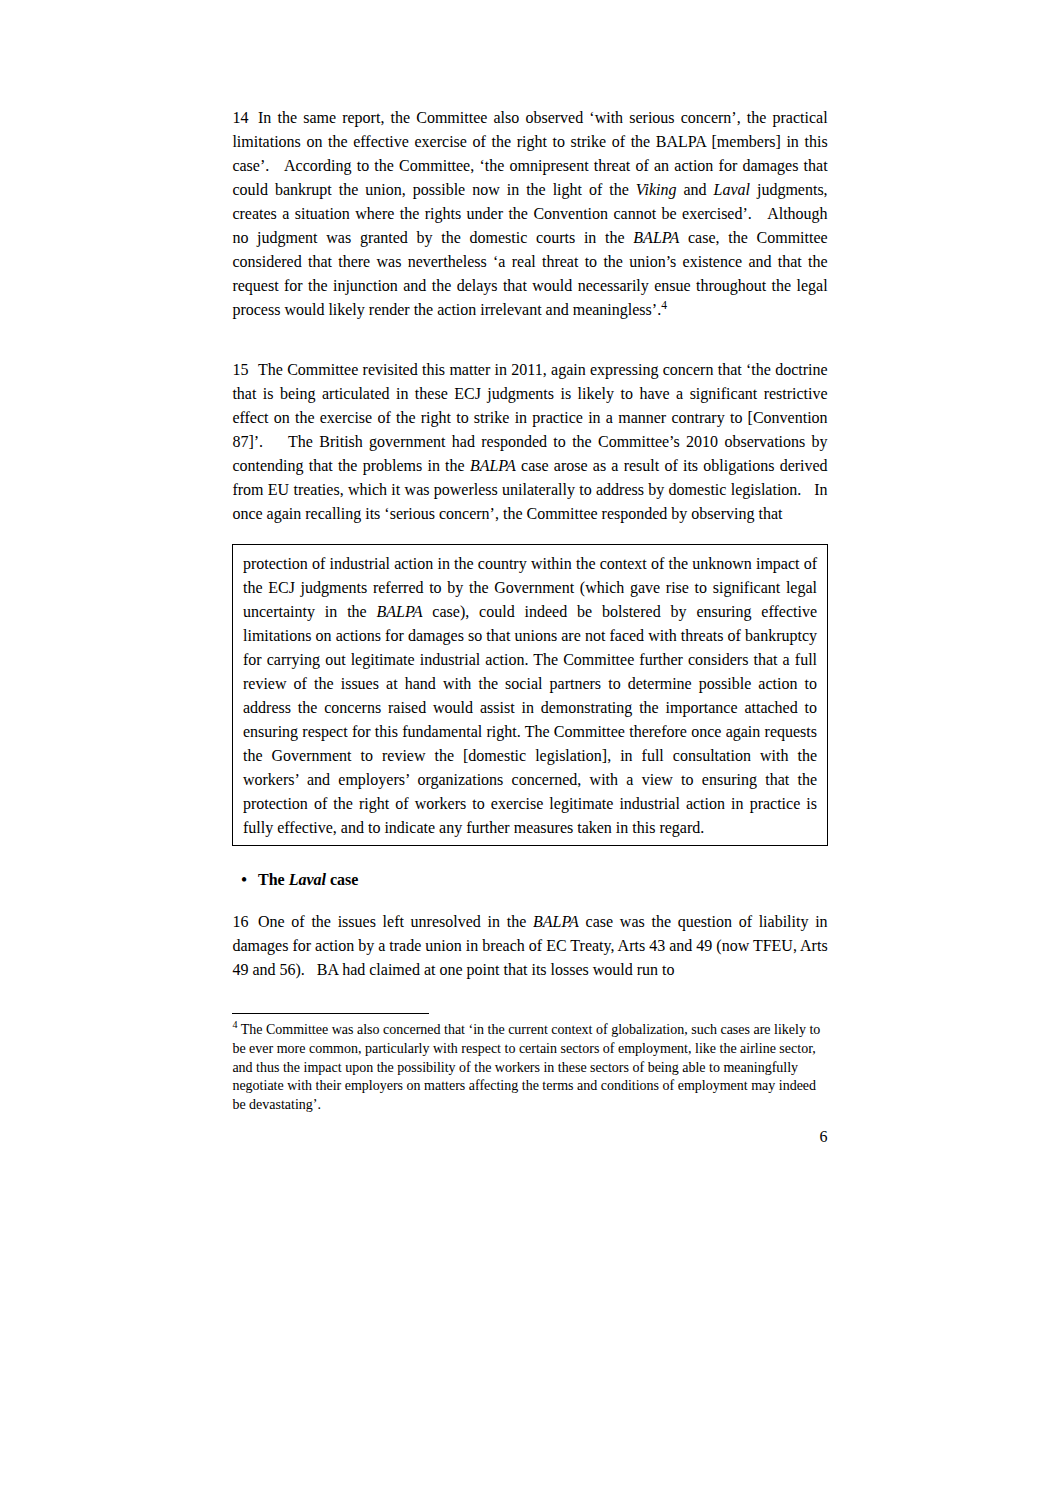14 In the same report, the Committee also observed ‘with serious concern’, the practical limitations on the effective exercise of the right to strike of the BALPA [members] in this case’. According to the Committee, ‘the omnipresent threat of an action for damages that could bankrupt the union, possible now in the light of the Viking and Laval judgments, creates a situation where the rights under the Convention cannot be exercised’. Although no judgment was granted by the domestic courts in the BALPA case, the Committee considered that there was nevertheless ‘a real threat to the union’s existence and that the request for the injunction and the delays that would necessarily ensue throughout the legal process would likely render the action irrelevant and meaningless’.4
15 The Committee revisited this matter in 2011, again expressing concern that ‘the doctrine that is being articulated in these ECJ judgments is likely to have a significant restrictive effect on the exercise of the right to strike in practice in a manner contrary to [Convention 87]’. The British government had responded to the Committee’s 2010 observations by contending that the problems in the BALPA case arose as a result of its obligations derived from EU treaties, which it was powerless unilaterally to address by domestic legislation. In once again recalling its ‘serious concern’, the Committee responded by observing that
protection of industrial action in the country within the context of the unknown impact of the ECJ judgments referred to by the Government (which gave rise to significant legal uncertainty in the BALPA case), could indeed be bolstered by ensuring effective limitations on actions for damages so that unions are not faced with threats of bankruptcy for carrying out legitimate industrial action. The Committee further considers that a full review of the issues at hand with the social partners to determine possible action to address the concerns raised would assist in demonstrating the importance attached to ensuring respect for this fundamental right. The Committee therefore once again requests the Government to review the [domestic legislation], in full consultation with the workers’ and employers’ organizations concerned, with a view to ensuring that the protection of the right of workers to exercise legitimate industrial action in practice is fully effective, and to indicate any further measures taken in this regard.
The Laval case
16 One of the issues left unresolved in the BALPA case was the question of liability in damages for action by a trade union in breach of EC Treaty, Arts 43 and 49 (now TFEU, Arts 49 and 56). BA had claimed at one point that its losses would run to
4 The Committee was also concerned that ‘in the current context of globalization, such cases are likely to be ever more common, particularly with respect to certain sectors of employment, like the airline sector, and thus the impact upon the possibility of the workers in these sectors of being able to meaningfully negotiate with their employers on matters affecting the terms and conditions of employment may indeed be devastating’.
6